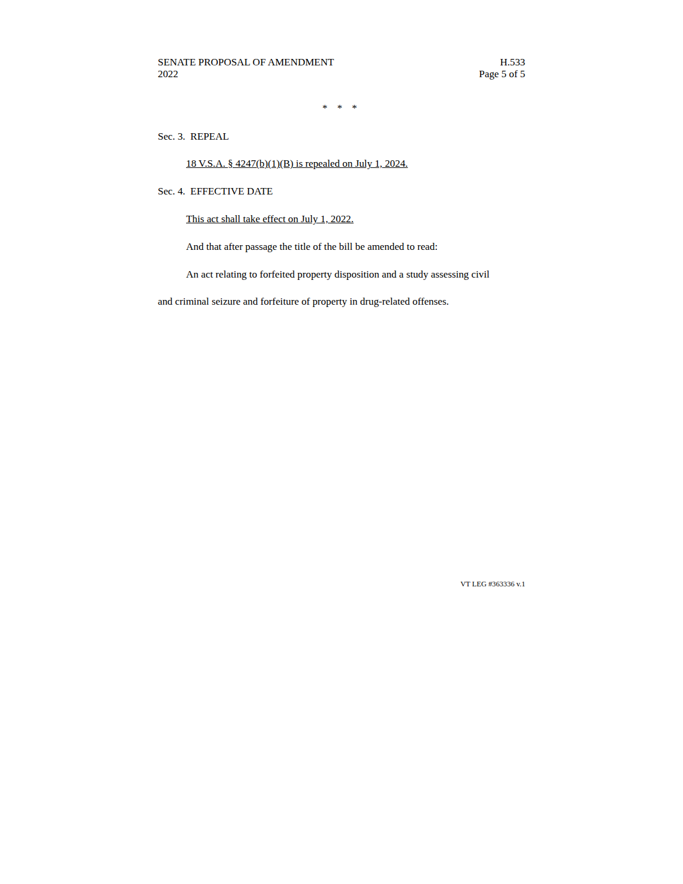SENATE PROPOSAL OF AMENDMENT 2022
H.533 Page 5 of 5
* * *
Sec. 3. REPEAL
18 V.S.A. § 4247(b)(1)(B) is repealed on July 1, 2024.
Sec. 4. EFFECTIVE DATE
This act shall take effect on July 1, 2022.
And that after passage the title of the bill be amended to read:
An act relating to forfeited property disposition and a study assessing civil
and criminal seizure and forfeiture of property in drug-related offenses.
VT LEG #363336 v.1